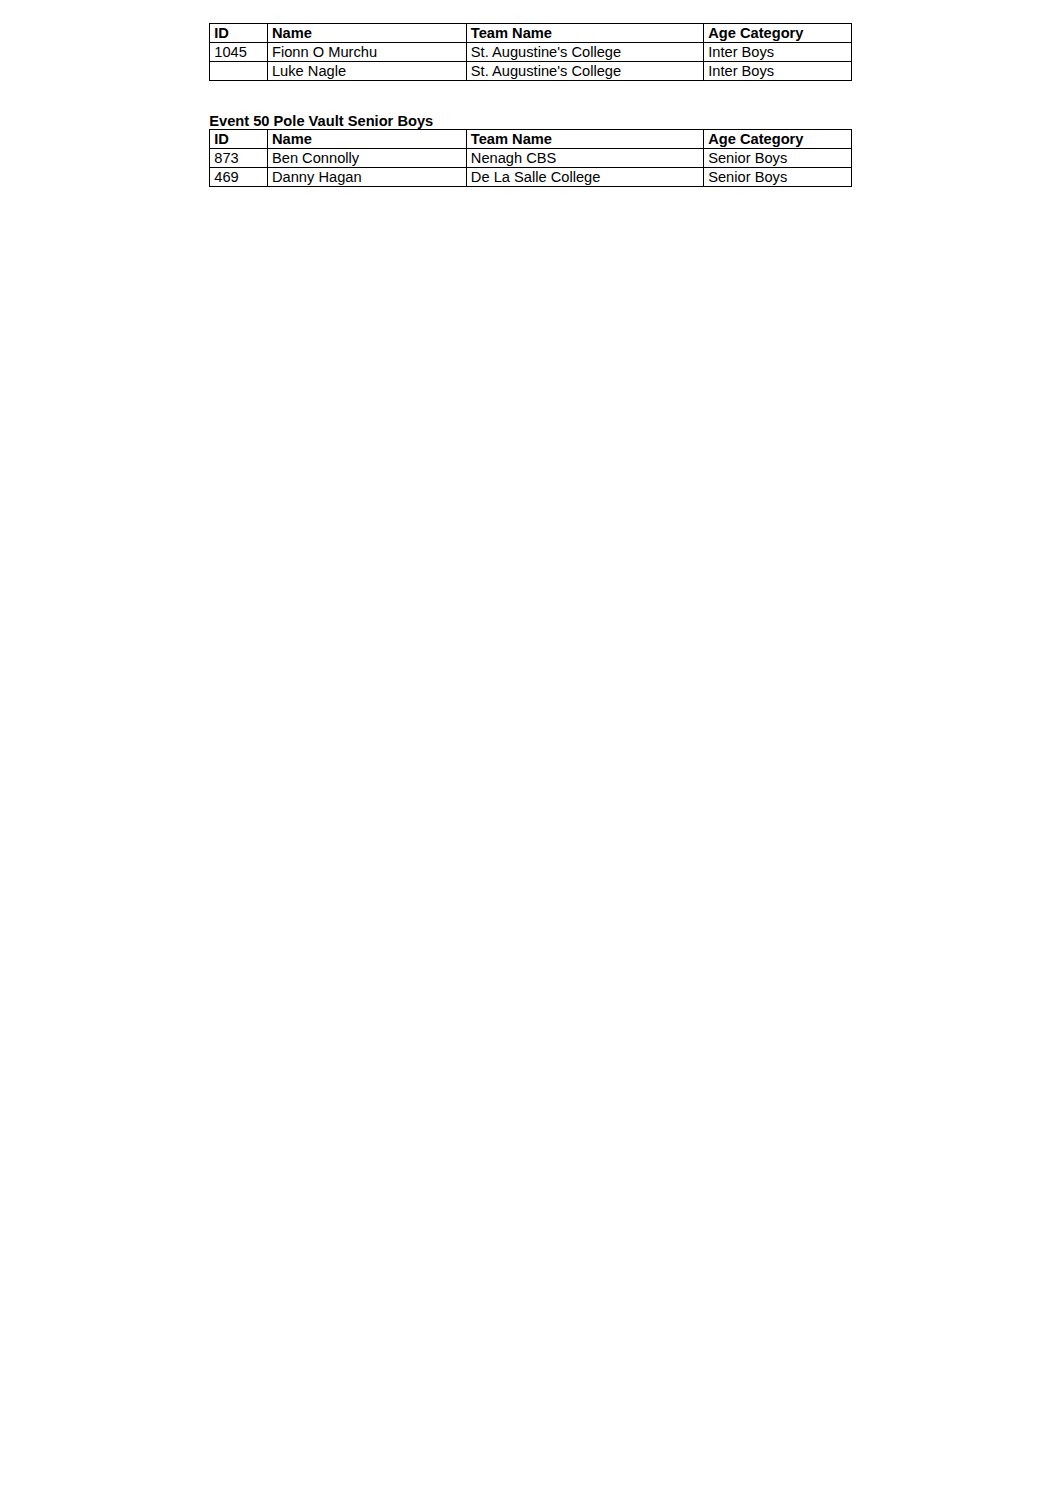| ID | Name | Team Name | Age Category |
| --- | --- | --- | --- |
| 1045 | Fionn O Murchu | St. Augustine's College | Inter Boys |
| | Luke Nagle | St. Augustine's College | Inter Boys |
Event 50 Pole Vault Senior Boys
| ID | Name | Team Name | Age Category |
| --- | --- | --- | --- |
| 873 | Ben Connolly | Nenagh CBS | Senior Boys |
| 469 | Danny Hagan | De La Salle College | Senior Boys |